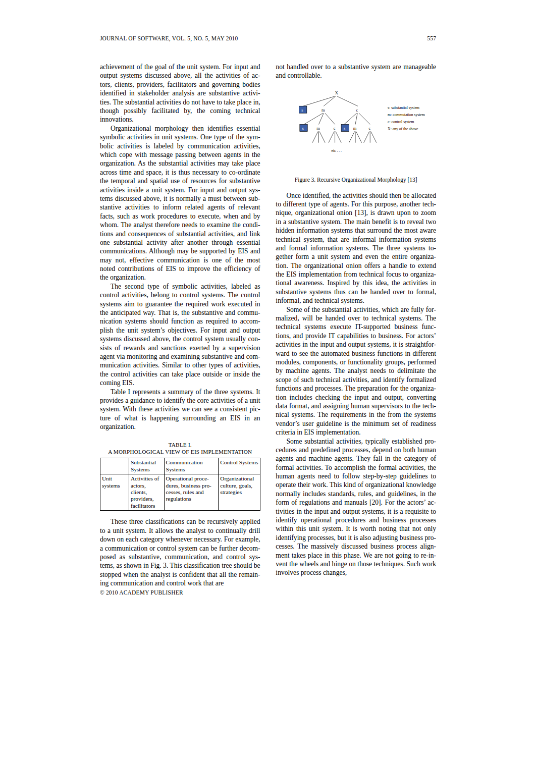Journal of Software, Vol. 5, No. 5, May 2010 557
achievement of the goal of the unit system. For input and output systems discussed above, all the activities of actors, clients, providers, facilitators and governing bodies identified in stakeholder analysis are substantive activities. The substantial activities do not have to take place in, though possibly facilitated by, the coming technical innovations.
Organizational morphology then identifies essential symbolic activities in unit systems. One type of the symbolic activities is labeled by communication activities, which cope with message passing between agents in the organization. As the substantial activities may take place across time and space, it is thus necessary to co-ordinate the temporal and spatial use of resources for substantive activities inside a unit system. For input and output systems discussed above, it is normally a must between substantive activities to inform related agents of relevant facts, such as work procedures to execute, when and by whom. The analyst therefore needs to examine the conditions and consequences of substantial activities, and link one substantial activity after another through essential communications. Although may be supported by EIS and may not, effective communication is one of the most noted contributions of EIS to improve the efficiency of the organization.
The second type of symbolic activities, labeled as control activities, belong to control systems. The control systems aim to guarantee the required work executed in the anticipated way. That is, the substantive and communication systems should function as required to accomplish the unit system’s objectives. For input and output systems discussed above, the control system usually consists of rewards and sanctions exerted by a supervision agent via monitoring and examining substantive and communication activities. Similar to other types of activities, the control activities can take place outside or inside the coming EIS.
Table I represents a summary of the three systems. It provides a guidance to identify the core activities of a unit system. With these activities we can see a consistent picture of what is happening surrounding an EIS in an organization.
TABLE I.
A MORPHOLOGICAL VIEW OF EIS IMPLEMENTATION
| | Substantial Systems | Communication Systems | Control Systems |
| Unit systems | Activities of actors, clients, providers, facilitators | Operational procedures, business processes, rules and regulations | Organizational culture, goals, strategies |
These three classifications can be recursively applied to a unit system. It allows the analyst to continually drill down on each category whenever necessary. For example, a communication or control system can be further decomposed as substantive, communication, and control systems, as shown in Fig. 3. This classification tree should be stopped when the analyst is confident that all the remaining communication and control work that are
not handled over to a substantive system are manageable and controllable.
X s m c s m c s m c etc . . . s: substantial system m: commutation system c: control system X: any of the above
Figure 3. Recursive Organizational Morphology [13]
Once identified, the activities should then be allocated to different type of agents. For this purpose, another technique, organizational onion [13], is drawn upon to zoom in a substantive system. The main benefit is to reveal two hidden information systems that surround the most aware technical system, that are informal information systems and formal information systems. The three systems together form a unit system and even the entire organization. The organizational onion offers a handle to extend the EIS implementation from technical focus to organizational awareness. Inspired by this idea, the activities in substantive systems thus can be handed over to formal, informal, and technical systems.
Some of the substantial activities, which are fully formalized, will be handed over to technical systems. The technical systems execute IT-supported business functions, and provide IT capabilities to business. For actors’ activities in the input and output systems, it is straightforward to see the automated business functions in different modules, components, or functionality groups, performed by machine agents. The analyst needs to delimitate the scope of such technical activities, and identify formalized functions and processes. The preparation for the organization includes checking the input and output, converting data format, and assigning human supervisors to the technical systems. The requirements in the from the systems vendor’s user guideline is the minimum set of readiness criteria in EIS implementation.
Some substantial activities, typically established procedures and predefined processes, depend on both human agents and machine agents. They fall in the category of formal activities. To accomplish the formal activities, the human agents need to follow step-by-step guidelines to operate their work. This kind of organizational knowledge normally includes standards, rules, and guidelines, in the form of regulations and manuals [20]. For the actors’ activities in the input and output systems, it is a requisite to identify operational procedures and business processes within this unit system. It is worth noting that not only identifying processes, but it is also adjusting business processes. The massively discussed business process alignment takes place in this phase. We are not going to re-invent the wheels and hinge on those techniques. Such work involves process changes,
© 2010 ACADEMY PUBLISHER